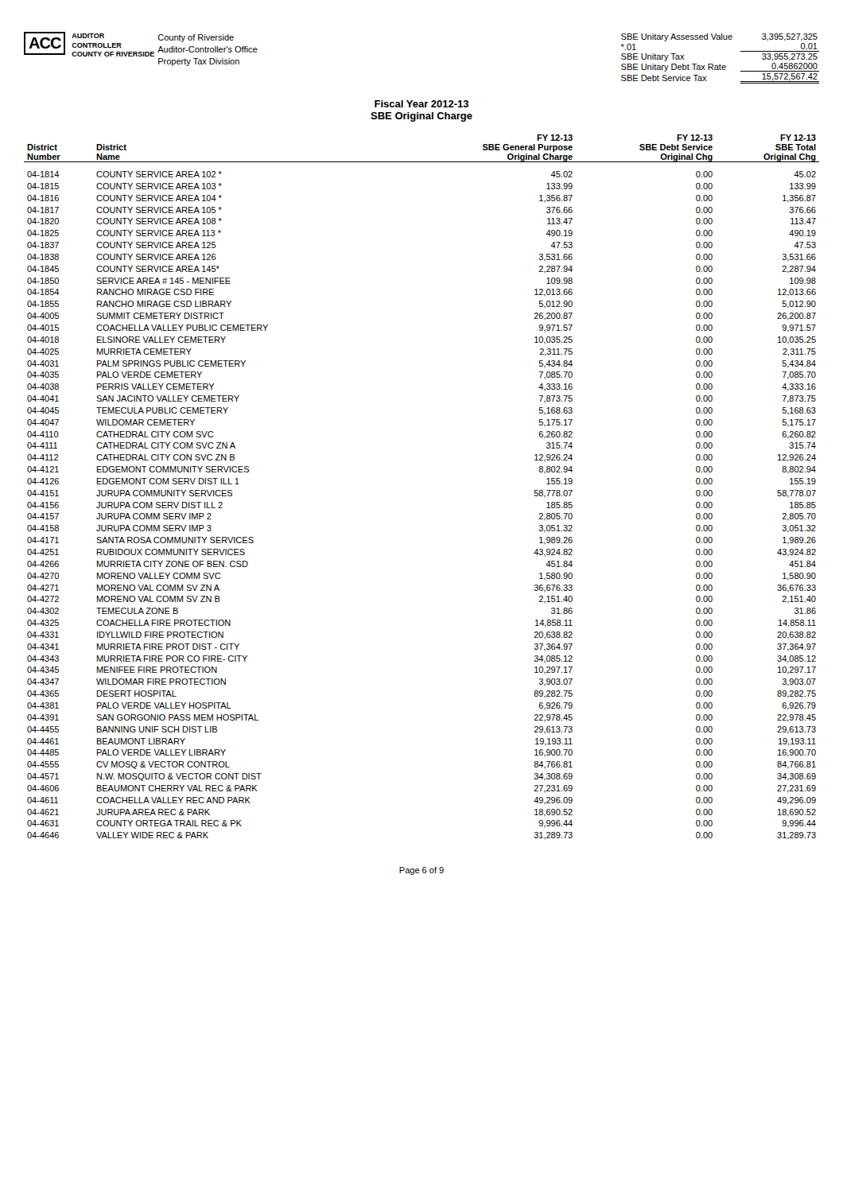ACC
AUDITOR
CONTROLLER
COUNTY OF RIVERSIDE
County of Riverside
Auditor-Controller's Office
Property Tax Division
| SBE Unitary Assessed Value | 3,395,527,325 |
| *.01 | 0.01 |
| SBE Unitary Tax | 33,955,273.25 |
| SBE Unitary Debt Tax Rate | 0.45862000 |
| SBE Debt Service Tax | 15,572,567.42 |
Fiscal Year 2012-13
SBE Original Charge
| | | FY 12-13 | FY 12-13 | FY 12-13 |
| --- | --- | --- | --- | --- |
| District | District | SBE General Purpose | SBE Debt Service | SBE Total |
| Number | Name | Original Charge | Original Chg | Original Chg |
| 04-1814 | COUNTY SERVICE AREA 102 * | 45.02 | 0.00 | 45.02 |
| 04-1815 | COUNTY SERVICE AREA 103 * | 133.99 | 0.00 | 133.99 |
| 04-1816 | COUNTY SERVICE AREA 104 * | 1,356.87 | 0.00 | 1,356.87 |
| 04-1817 | COUNTY SERVICE AREA 105 * | 376.66 | 0.00 | 376.66 |
| 04-1820 | COUNTY SERVICE AREA 108 * | 113.47 | 0.00 | 113.47 |
| 04-1825 | COUNTY SERVICE AREA 113 * | 490.19 | 0.00 | 490.19 |
| 04-1837 | COUNTY SERVICE AREA 125 | 47.53 | 0.00 | 47.53 |
| 04-1838 | COUNTY SERVICE AREA 126 | 3,531.66 | 0.00 | 3,531.66 |
| 04-1845 | COUNTY SERVICE AREA 145* | 2,287.94 | 0.00 | 2,287.94 |
| 04-1850 | SERVICE AREA # 145 - MENIFEE | 109.98 | 0.00 | 109.98 |
| 04-1854 | RANCHO MIRAGE CSD FIRE | 12,013.66 | 0.00 | 12,013.66 |
| 04-1855 | RANCHO MIRAGE CSD LIBRARY | 5,012.90 | 0.00 | 5,012.90 |
| 04-4005 | SUMMIT CEMETERY DISTRICT | 26,200.87 | 0.00 | 26,200.87 |
| 04-4015 | COACHELLA VALLEY PUBLIC CEMETERY | 9,971.57 | 0.00 | 9,971.57 |
| 04-4018 | ELSINORE VALLEY CEMETERY | 10,035.25 | 0.00 | 10,035.25 |
| 04-4025 | MURRIETA CEMETERY | 2,311.75 | 0.00 | 2,311.75 |
| 04-4031 | PALM SPRINGS PUBLIC CEMETERY | 5,434.84 | 0.00 | 5,434.84 |
| 04-4035 | PALO VERDE CEMETERY | 7,085.70 | 0.00 | 7,085.70 |
| 04-4038 | PERRIS VALLEY CEMETERY | 4,333.16 | 0.00 | 4,333.16 |
| 04-4041 | SAN JACINTO VALLEY CEMETERY | 7,873.75 | 0.00 | 7,873.75 |
| 04-4045 | TEMECULA PUBLIC CEMETERY | 5,168.63 | 0.00 | 5,168.63 |
| 04-4047 | WILDOMAR CEMETERY | 5,175.17 | 0.00 | 5,175.17 |
| 04-4110 | CATHEDRAL CITY COM SVC | 6,260.82 | 0.00 | 6,260.82 |
| 04-4111 | CATHEDRAL CITY COM SVC ZN A | 315.74 | 0.00 | 315.74 |
| 04-4112 | CATHEDRAL CITY CON SVC ZN B | 12,926.24 | 0.00 | 12,926.24 |
| 04-4121 | EDGEMONT COMMUNITY SERVICES | 8,802.94 | 0.00 | 8,802.94 |
| 04-4126 | EDGEMONT COM SERV DIST ILL 1 | 155.19 | 0.00 | 155.19 |
| 04-4151 | JURUPA COMMUNITY SERVICES | 58,778.07 | 0.00 | 58,778.07 |
| 04-4156 | JURUPA COM SERV DIST ILL 2 | 185.85 | 0.00 | 185.85 |
| 04-4157 | JURUPA COMM SERV IMP 2 | 2,805.70 | 0.00 | 2,805.70 |
| 04-4158 | JURUPA COMM SERV IMP 3 | 3,051.32 | 0.00 | 3,051.32 |
| 04-4171 | SANTA ROSA COMMUNITY SERVICES | 1,989.26 | 0.00 | 1,989.26 |
| 04-4251 | RUBIDOUX COMMUNITY SERVICES | 43,924.82 | 0.00 | 43,924.82 |
| 04-4266 | MURRIETA CITY ZONE OF BEN. CSD | 451.84 | 0.00 | 451.84 |
| 04-4270 | MORENO VALLEY COMM SVC | 1,580.90 | 0.00 | 1,580.90 |
| 04-4271 | MORENO VAL COMM SV ZN A | 36,676.33 | 0.00 | 36,676.33 |
| 04-4272 | MORENO VAL COMM SV ZN B | 2,151.40 | 0.00 | 2,151.40 |
| 04-4302 | TEMECULA ZONE B | 31.86 | 0.00 | 31.86 |
| 04-4325 | COACHELLA FIRE PROTECTION | 14,858.11 | 0.00 | 14,858.11 |
| 04-4331 | IDYLLWILD FIRE PROTECTION | 20,638.82 | 0.00 | 20,638.82 |
| 04-4341 | MURRIETA FIRE PROT DIST - CITY | 37,364.97 | 0.00 | 37,364.97 |
| 04-4343 | MURRIETA FIRE POR CO FIRE- CITY | 34,085.12 | 0.00 | 34,085.12 |
| 04-4345 | MENIFEE FIRE PROTECTION | 10,297.17 | 0.00 | 10,297.17 |
| 04-4347 | WILDOMAR FIRE PROTECTION | 3,903.07 | 0.00 | 3,903.07 |
| 04-4365 | DESERT HOSPITAL | 89,282.75 | 0.00 | 89,282.75 |
| 04-4381 | PALO VERDE VALLEY HOSPITAL | 6,926.79 | 0.00 | 6,926.79 |
| 04-4391 | SAN GORGONIO PASS MEM HOSPITAL | 22,978.45 | 0.00 | 22,978.45 |
| 04-4455 | BANNING UNIF SCH DIST LIB | 29,613.73 | 0.00 | 29,613.73 |
| 04-4461 | BEAUMONT LIBRARY | 19,193.11 | 0.00 | 19,193.11 |
| 04-4485 | PALO VERDE VALLEY LIBRARY | 16,900.70 | 0.00 | 16,900.70 |
| 04-4555 | CV MOSQ & VECTOR CONTROL | 84,766.81 | 0.00 | 84,766.81 |
| 04-4571 | N.W. MOSQUITO & VECTOR CONT DIST | 34,308.69 | 0.00 | 34,308.69 |
| 04-4606 | BEAUMONT CHERRY VAL REC & PARK | 27,231.69 | 0.00 | 27,231.69 |
| 04-4611 | COACHELLA VALLEY REC AND PARK | 49,296.09 | 0.00 | 49,296.09 |
| 04-4621 | JURUPA AREA REC & PARK | 18,690.52 | 0.00 | 18,690.52 |
| 04-4631 | COUNTY ORTEGA TRAIL REC & PK | 9,996.44 | 0.00 | 9,996.44 |
| 04-4646 | VALLEY WIDE REC & PARK | 31,289.73 | 0.00 | 31,289.73 |
Page 6 of 9